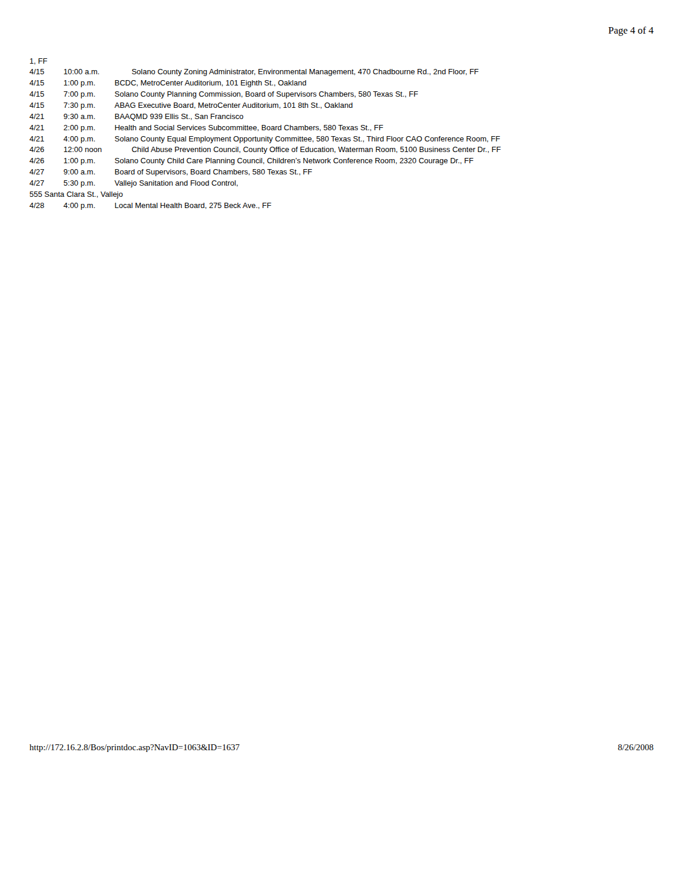Page 4 of 4
1, FF 4/15 10:00 a.m. Solano County Zoning Administrator, Environmental Management, 470 Chadbourne Rd., 2nd Floor, FF 4/15 1:00 p.m. BCDC, MetroCenter Auditorium, 101 Eighth St., Oakland 4/15 7:00 p.m. Solano County Planning Commission, Board of Supervisors Chambers, 580 Texas St., FF 4/15 7:30 p.m. ABAG Executive Board, MetroCenter Auditorium, 101 8th St., Oakland 4/21 9:30 a.m. BAAQMD 939 Ellis St., San Francisco 4/21 2:00 p.m. Health and Social Services Subcommittee, Board Chambers, 580 Texas St., FF 4/21 4:00 p.m. Solano County Equal Employment Opportunity Committee, 580 Texas St., Third Floor CAO Conference Room, FF 4/26 12:00 noon Child Abuse Prevention Council, County Office of Education, Waterman Room, 5100 Business Center Dr., FF 4/26 1:00 p.m. Solano County Child Care Planning Council, Children’s Network Conference Room, 2320 Courage Dr., FF 4/27 9:00 a.m. Board of Supervisors, Board Chambers, 580 Texas St., FF 4/27 5:30 p.m. Vallejo Sanitation and Flood Control, 555 Santa Clara St., Vallejo 4/28 4:00 p.m. Local Mental Health Board, 275 Beck Ave., FF
http://172.16.2.8/Bos/printdoc.asp?NavID=1063&ID=1637 8/26/2008